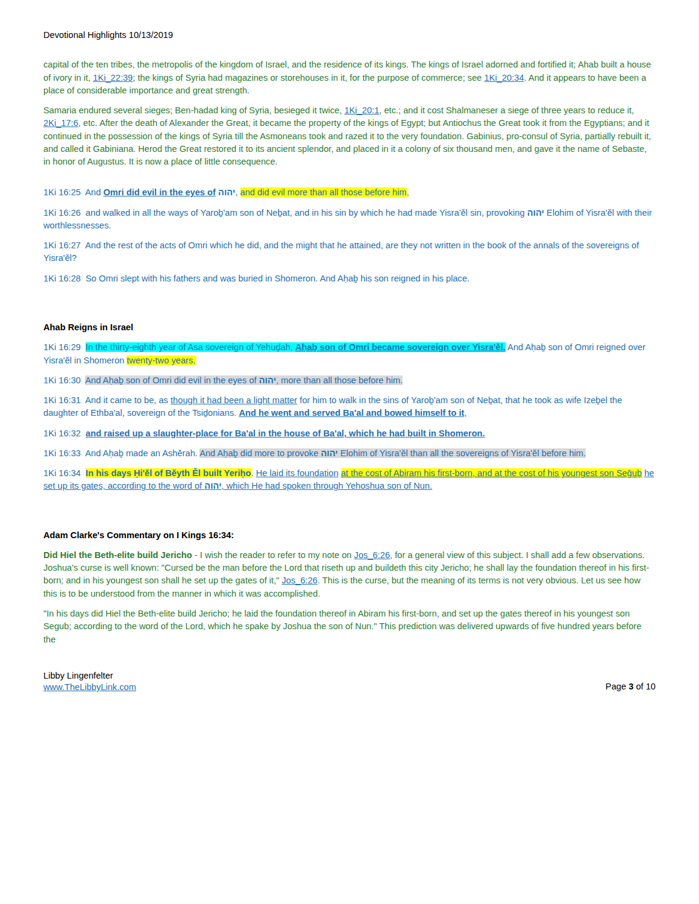Devotional Highlights 10/13/2019
capital of the ten tribes, the metropolis of the kingdom of Israel, and the residence of its kings. The kings of Israel adorned and fortified it; Ahab built a house of ivory in it, 1Ki_22:39; the kings of Syria had magazines or storehouses in it, for the purpose of commerce; see 1Ki_20:34. And it appears to have been a place of considerable importance and great strength.
Samaria endured several sieges; Ben-hadad king of Syria, besieged it twice, 1Ki_20:1, etc.; and it cost Shalmaneser a siege of three years to reduce it, 2Ki_17:6, etc. After the death of Alexander the Great, it became the property of the kings of Egypt; but Antiochus the Great took it from the Egyptians; and it continued in the possession of the kings of Syria till the Asmoneans took and razed it to the very foundation. Gabinius, pro-consul of Syria, partially rebuilt it, and called it Gabiniana. Herod the Great restored it to its ancient splendor, and placed in it a colony of six thousand men, and gave it the name of Sebaste, in honor of Augustus. It is now a place of little consequence.
1Ki 16:25 And Omri did evil in the eyes of יהוה, and did evil more than all those before him,
1Ki 16:26 and walked in all the ways of Yaroḇ'am son of Neḇat, and in his sin by which he had made Yisra'ěl sin, provoking יהוה Elohim of Yisra'ěl with their worthlessnesses.
1Ki 16:27 And the rest of the acts of Omri which he did, and the might that he attained, are they not written in the book of the annals of the sovereigns of Yisra'ěl?
1Ki 16:28 So Omri slept with his fathers and was buried in Shomeron. And Aḥaḇ his son reigned in his place.
Ahab Reigns in Israel
1Ki 16:29 In the thirty-eighth year of Asa sovereign of Yehuḏah, Aḥaḇ son of Omri became sovereign over Yisra'ěl. And Aḥaḇ son of Omri reigned over Yisra'ěl in Shomeron twenty-two years.
1Ki 16:30 And Aḥaḇ son of Omri did evil in the eyes of יהוה, more than all those before him.
1Ki 16:31 And it came to be, as though it had been a light matter for him to walk in the sins of Yaroḇ'am son of Neḇat, that he took as wife Izeḇel the daughter of Ethba'al, sovereign of the Tsiḏonians. And he went and served Ba'al and bowed himself to it,
1Ki 16:32 and raised up a slaughter-place for Ba'al in the house of Ba'al, which he had built in Shomeron.
1Ki 16:33 And Aḥaḇ made an Ashěrah. And Aḥaḇ did more to provoke יהוה Elohim of Yisra'ěl than all the sovereigns of Yisra'ěl before him.
1Ki 16:34 In his days Ḥi'ěl of Běyth Ěl built Yeriḥo. He laid its foundation at the cost of Abiram his first-born, and at the cost of his youngest son Seḡuḇ he set up its gates, according to the word of יהוה, which He had spoken through Yehoshua son of Nun.
Adam Clarke's Commentary on I Kings 16:34:
Did Hiel the Beth-elite build Jericho - I wish the reader to refer to my note on Jos_6:26, for a general view of this subject. I shall add a few observations. Joshua's curse is well known: "Cursed be the man before the Lord that riseth up and buildeth this city Jericho; he shall lay the foundation thereof in his first-born; and in his youngest son shall he set up the gates of it," Jos_6:26. This is the curse, but the meaning of its terms is not very obvious. Let us see how this is to be understood from the manner in which it was accomplished.
"In his days did Hiel the Beth-elite build Jericho; he laid the foundation thereof in Abiram his first-born, and set up the gates thereof in his youngest son Segub; according to the word of the Lord, which he spake by Joshua the son of Nun." This prediction was delivered upwards of five hundred years before the
Libby Lingenfelter
www.TheLibbyLink.com
Page 3 of 10